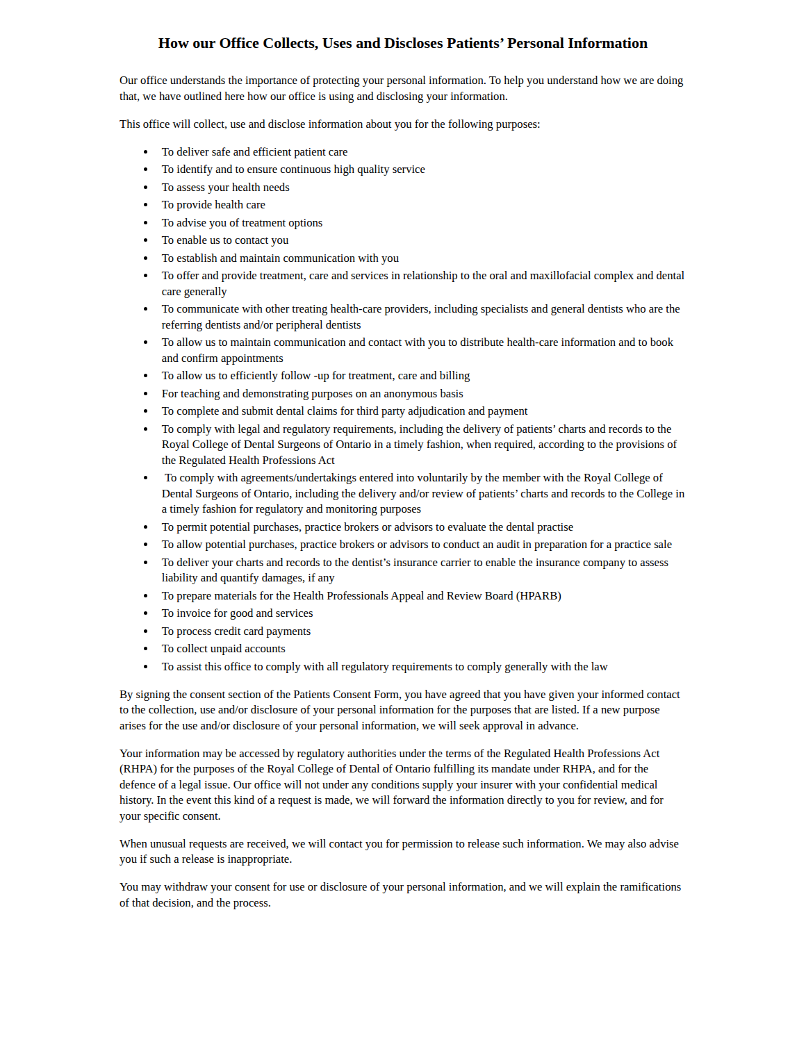How our Office Collects, Uses and Discloses Patients’ Personal Information
Our office understands the importance of protecting your personal information. To help you understand how we are doing that, we have outlined here how our office is using and disclosing your information.
This office will collect, use and disclose information about you for the following purposes:
To deliver safe and efficient patient care
To identify and to ensure continuous high quality service
To assess your health needs
To provide health care
To advise you of treatment options
To enable us to contact you
To establish and maintain communication with you
To offer and provide treatment, care and services in relationship to the oral and maxillofacial complex and dental care generally
To communicate with other treating health-care providers, including specialists and general dentists who are the referring dentists and/or peripheral dentists
To allow us to maintain communication and contact with you to distribute health-care information and to book and confirm appointments
To allow us to efficiently follow -up for treatment, care and billing
For teaching and demonstrating purposes on an anonymous basis
To complete and submit dental claims for third party adjudication and payment
To comply with legal and regulatory requirements, including the delivery of patients’ charts and records to the Royal College of Dental Surgeons of Ontario in a timely fashion, when required, according to the provisions of the Regulated Health Professions Act
To comply with agreements/undertakings entered into voluntarily by the member with the Royal College of Dental Surgeons of Ontario, including the delivery and/or review of patients’ charts and records to the College in a timely fashion for regulatory and monitoring purposes
To permit potential purchases, practice brokers or advisors to evaluate the dental practise
To allow potential purchases, practice brokers or advisors to conduct an audit in preparation for a practice sale
To deliver your charts and records to the dentist’s insurance carrier to enable the insurance company to assess liability and quantify damages, if any
To prepare materials for the Health Professionals Appeal and Review Board (HPARB)
To invoice for good and services
To process credit card payments
To collect unpaid accounts
To assist this office to comply with all regulatory requirements to comply generally with the law
By signing the consent section of the Patients Consent Form, you have agreed that you have given your informed contact to the collection, use and/or disclosure of your personal information for the purposes that are listed. If a new purpose arises for the use and/or disclosure of your personal information, we will seek approval in advance.
Your information may be accessed by regulatory authorities under the terms of the Regulated Health Professions Act (RHPA) for the purposes of the Royal College of Dental of Ontario fulfilling its mandate under RHPA, and for the defence of a legal issue. Our office will not under any conditions supply your insurer with your confidential medical history. In the event this kind of a request is made, we will forward the information directly to you for review, and for your specific consent.
When unusual requests are received, we will contact you for permission to release such information. We may also advise you if such a release is inappropriate.
You may withdraw your consent for use or disclosure of your personal information, and we will explain the ramifications of that decision, and the process.